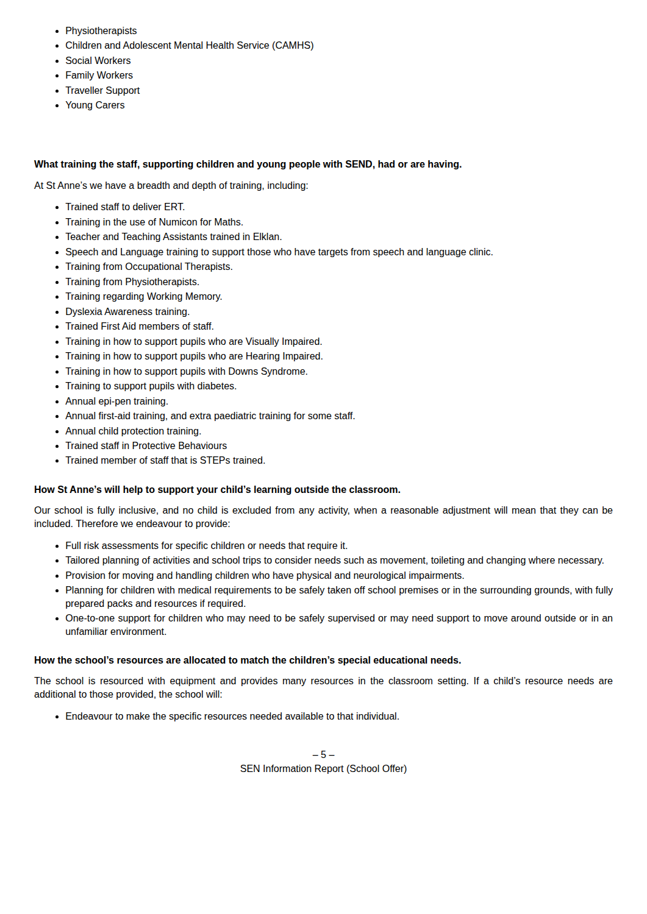Physiotherapists
Children and Adolescent Mental Health Service (CAMHS)
Social Workers
Family Workers
Traveller Support
Young Carers
What training the staff, supporting children and young people with SEND, had or are having.
At St Anne’s we have a breadth and depth of training, including:
Trained staff to deliver ERT.
Training in the use of Numicon for Maths.
Teacher and Teaching Assistants trained in Elklan.
Speech and Language training to support those who have targets from speech and language clinic.
Training from Occupational Therapists.
Training from Physiotherapists.
Training regarding Working Memory.
Dyslexia Awareness training.
Trained First Aid members of staff.
Training in how to support pupils who are Visually Impaired.
Training in how to support pupils who are Hearing Impaired.
Training in how to support pupils with Downs Syndrome.
Training to support pupils with diabetes.
Annual epi-pen training.
Annual first-aid training, and extra paediatric training for some staff.
Annual child protection training.
Trained staff in Protective Behaviours
Trained member of staff that is STEPs trained.
How St Anne’s will help to support your child’s learning outside the classroom.
Our school is fully inclusive, and no child is excluded from any activity, when a reasonable adjustment will mean that they can be included. Therefore we endeavour to provide:
Full risk assessments for specific children or needs that require it.
Tailored planning of activities and school trips to consider needs such as movement, toileting and changing where necessary.
Provision for moving and handling children who have physical and neurological impairments.
Planning for children with medical requirements to be safely taken off school premises or in the surrounding grounds, with fully prepared packs and resources if required.
One-to-one support for children who may need to be safely supervised or may need support to move around outside or in an unfamiliar environment.
How the school’s resources are allocated to match the children’s special educational needs.
The school is resourced with equipment and provides many resources in the classroom setting. If a child’s resource needs are additional to those provided, the school will:
Endeavour to make the specific resources needed available to that individual.
– 5 –
SEN Information Report (School Offer)